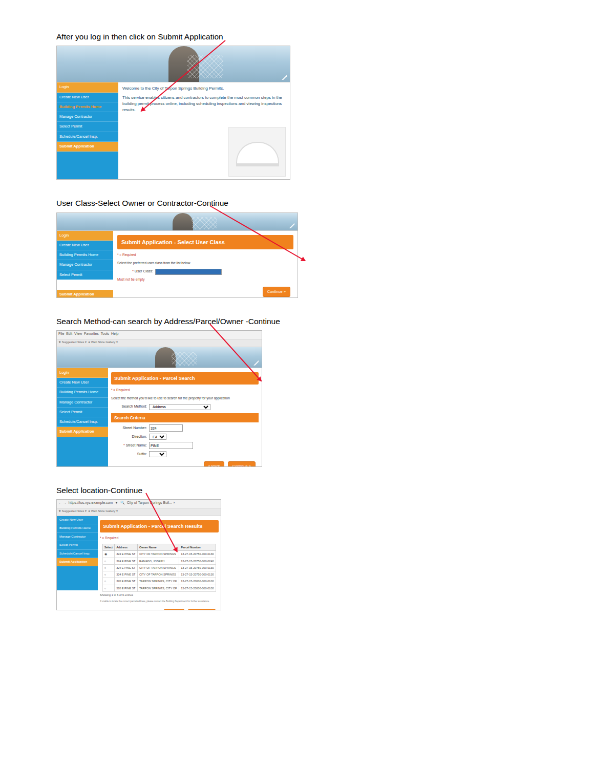After you log in then click on Submit Application
Login
Create New User
Building Permits Home
Manage Contractor
Select Permit
Schedule/Cancel Insp.
Submit Application
Welcome to the City of Tarpon Springs Building Permits.
This service enables citizens and contractors to complete the most common steps in the building permit process online, including scheduling inspections and viewing inspections results.
User Class-Select Owner or Contractor-Continue
Login
Create New User
Building Permits Home
Manage Contractor
Select Permit
Schedule/Cancel Insp.
Submit Application
Submit Application - Select User Class
* = Required
Select the preferred user class from the list below
* User Class:
Must not be empty
Continue »
Search Method-can search by Address/Parcel/Owner -Continue
File Edit View Favorites Tools Help
★ Suggested Sites ▾ ● Web Slice Gallery ▾
Login
Create New User
Building Permits Home
Manage Contractor
Select Permit
Schedule/Cancel Insp.
Submit Application
Submit Application - Parcel Search
* = Required
Select the method you'd like to use to search for the property for your application
Search Method: Address
Search Criteria
Street Number:
Direction: EAST
* Street Name:
Suffix:
« Back Continue »
Cancel
Select location-Continue
← → https://tos.xyz.example.com ▼ 🔍 City of Tarpon Springs Buil... ×
★ Suggested Sites ▾ ● Web Slice Gallery ▾
Create New User
Building Permits Home
Manage Contractor
Select Permit
Schedule/Cancel Insp.
Submit Application
Submit Application - Parcel Search Results
* = Required
| Select | Address | Owner Name | Parcel Number |
| --- | --- | --- | --- |
| ◉ | 324 E PINE ST | CITY OF TARPON SPRINGS | 13-27-15-20750-000-0130 |
| ○ | 324 E PINE ST | RAMADO, JOSEPH | 13-27-15-20750-000-0240 |
| ○ | 324 E PINE ST | CITY OF TARPON SPRINGS | 13-27-15-20750-000-0130 |
| ○ | 324 E PINE ST | CITY OF TARPON SPRINGS | 13-27-15-20750-000-0130 |
| ○ | 320 E PINE ST | TARPON SPRINGS, CITY OF | 13-27-15-20000-000-0100 |
| ○ | 320 E PINE ST | TARPON SPRINGS, CITY OF | 13-27-15-20000-000-0100 |
Showing 1 to 6 of 6 entries
If unable to locate the correct parcel/address, please contact the Building Department for further assistance.
« Back Continue »